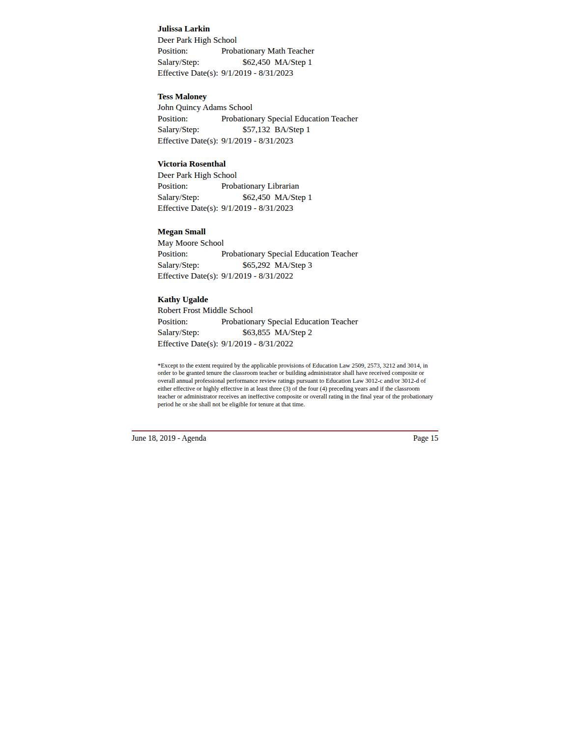Julissa Larkin
Deer Park High School
Position: Probationary Math Teacher
Salary/Step: $62,450 MA/Step 1
Effective Date(s): 9/1/2019 - 8/31/2023
Tess Maloney
John Quincy Adams School
Position: Probationary Special Education Teacher
Salary/Step: $57,132 BA/Step 1
Effective Date(s): 9/1/2019 - 8/31/2023
Victoria Rosenthal
Deer Park High School
Position: Probationary Librarian
Salary/Step: $62,450 MA/Step 1
Effective Date(s): 9/1/2019 - 8/31/2023
Megan Small
May Moore School
Position: Probationary Special Education Teacher
Salary/Step: $65,292 MA/Step 3
Effective Date(s): 9/1/2019 - 8/31/2022
Kathy Ugalde
Robert Frost Middle School
Position: Probationary Special Education Teacher
Salary/Step: $63,855 MA/Step 2
Effective Date(s): 9/1/2019 - 8/31/2022
*Except to the extent required by the applicable provisions of Education Law 2509, 2573, 3212 and 3014, in order to be granted tenure the classroom teacher or building administrator shall have received composite or overall annual professional performance review ratings pursuant to Education Law 3012-c and/or 3012-d of either effective or highly effective in at least three (3) of the four (4) preceding years and if the classroom teacher or administrator receives an ineffective composite or overall rating in the final year of the probationary period he or she shall not be eligible for tenure at that time.
June 18, 2019 - Agenda Page 15